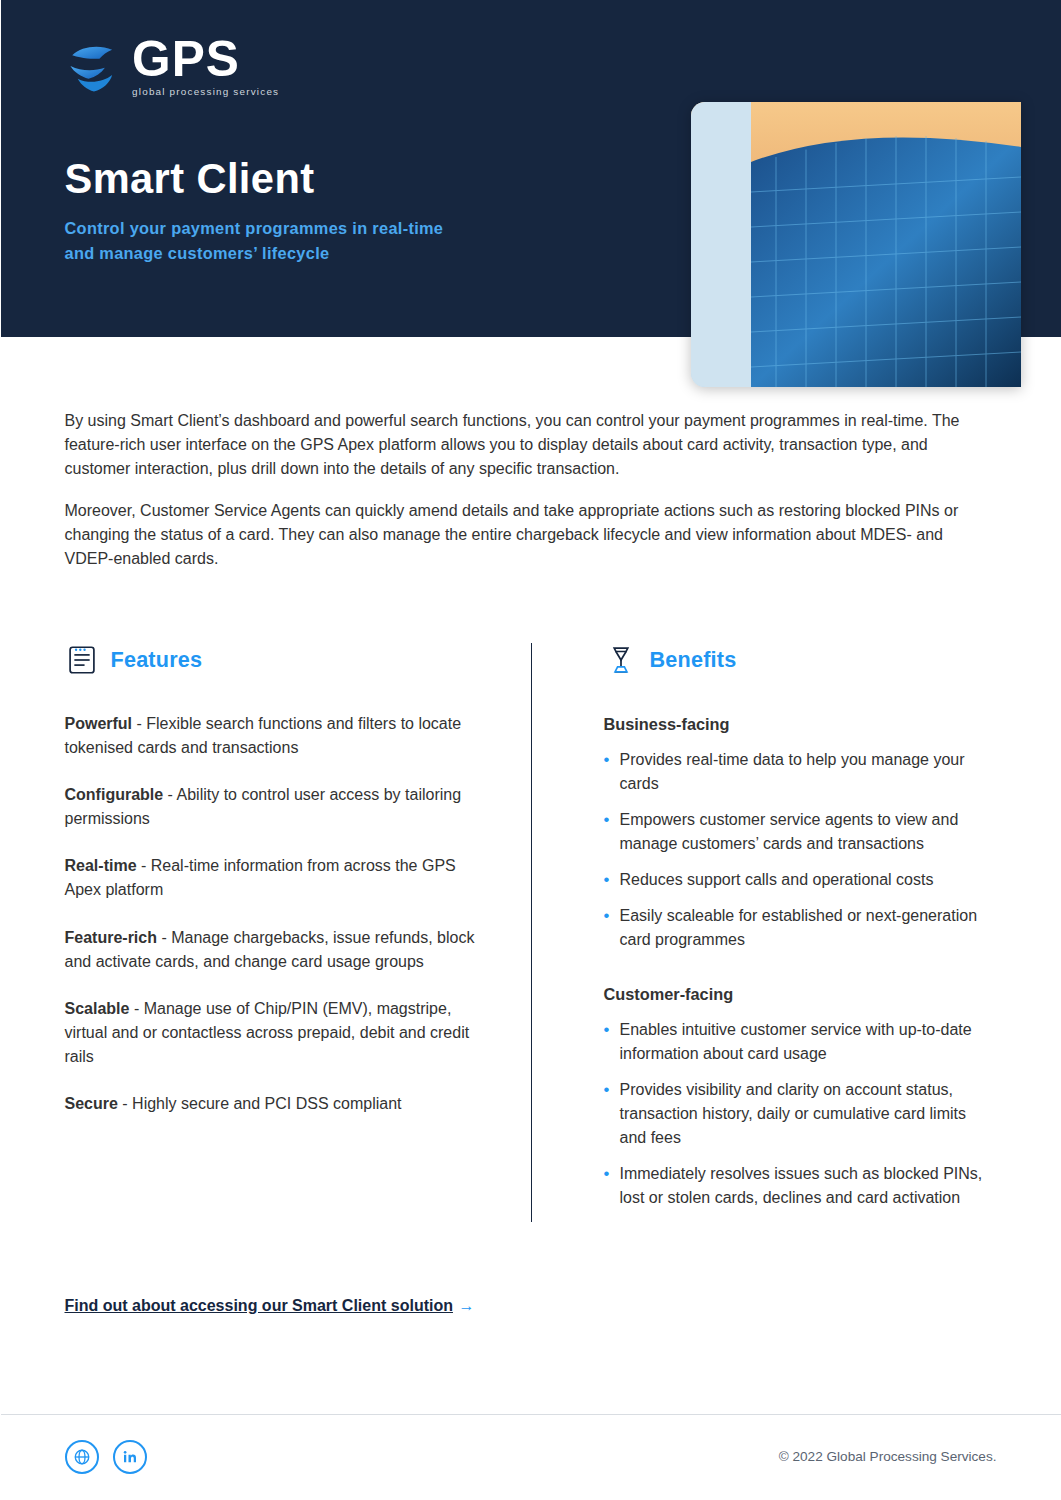GPS global processing services
Smart Client
Control your payment programmes in real-time
and manage customers’ lifecycle
By using Smart Client’s dashboard and powerful search functions, you can control your payment programmes in real-time. The feature-rich user interface on the GPS Apex platform allows you to display details about card activity, transaction type, and customer interaction, plus drill down into the details of any specific transaction.
Moreover, Customer Service Agents can quickly amend details and take appropriate actions such as restoring blocked PINs or changing the status of a card. They can also manage the entire chargeback lifecycle and view information about MDES- and VDEP-enabled cards.
Features
Powerful - Flexible search functions and filters to locate tokenised cards and transactions
Configurable - Ability to control user access by tailoring permissions
Real-time - Real-time information from across the GPS Apex platform
Feature-rich - Manage chargebacks, issue refunds, block and activate cards, and change card usage groups
Scalable - Manage use of Chip/PIN (EMV), magstripe, virtual and or contactless across prepaid, debit and credit rails
Secure - Highly secure and PCI DSS compliant
Benefits
Business-facing
Provides real-time data to help you manage your cards
Empowers customer service agents to view and manage customers’ cards and transactions
Reduces support calls and operational costs
Easily scaleable for established or next-generation card programmes
Customer-facing
Enables intuitive customer service with up-to-date information about card usage
Provides visibility and clarity on account status, transaction history, daily or cumulative card limits and fees
Immediately resolves issues such as blocked PINs, lost or stolen cards, declines and card activation
Find out about accessing our Smart Client solution→
© 2022 Global Processing Services.